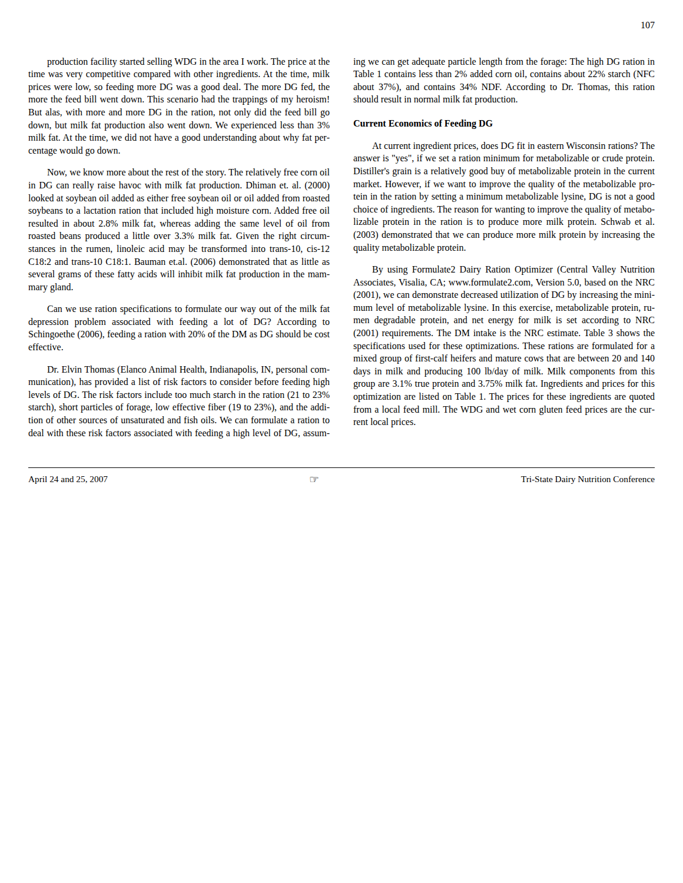107
production facility started selling WDG in the area I work. The price at the time was very competitive compared with other ingredients. At the time, milk prices were low, so feeding more DG was a good deal. The more DG fed, the more the feed bill went down. This scenario had the trappings of my heroism! But alas, with more and more DG in the ration, not only did the feed bill go down, but milk fat production also went down. We experienced less than 3% milk fat. At the time, we did not have a good understanding about why fat percentage would go down.
Now, we know more about the rest of the story. The relatively free corn oil in DG can really raise havoc with milk fat production. Dhiman et. al. (2000) looked at soybean oil added as either free soybean oil or oil added from roasted soybeans to a lactation ration that included high moisture corn. Added free oil resulted in about 2.8% milk fat, whereas adding the same level of oil from roasted beans produced a little over 3.3% milk fat. Given the right circumstances in the rumen, linoleic acid may be transformed into trans-10, cis-12 C18:2 and trans-10 C18:1. Bauman et.al. (2006) demonstrated that as little as several grams of these fatty acids will inhibit milk fat production in the mammary gland.
Can we use ration specifications to formulate our way out of the milk fat depression problem associated with feeding a lot of DG? According to Schingoethe (2006), feeding a ration with 20% of the DM as DG should be cost effective.
Dr. Elvin Thomas (Elanco Animal Health, Indianapolis, IN, personal communication), has provided a list of risk factors to consider before feeding high levels of DG. The risk factors include too much starch in the ration (21 to 23% starch), short particles of forage, low effective fiber (19 to 23%), and the addition of other sources of unsaturated and fish oils. We can formulate a ration to deal with these risk factors associated with feeding a high level of DG, assuming we can get adequate particle length from the forage: The high DG ration in Table 1 contains less than 2% added corn oil, contains about 22% starch (NFC about 37%), and contains 34% NDF. According to Dr. Thomas, this ration should result in normal milk fat production.
Current Economics of Feeding DG
At current ingredient prices, does DG fit in eastern Wisconsin rations? The answer is "yes", if we set a ration minimum for metabolizable or crude protein. Distiller's grain is a relatively good buy of metabolizable protein in the current market. However, if we want to improve the quality of the metabolizable protein in the ration by setting a minimum metabolizable lysine, DG is not a good choice of ingredients. The reason for wanting to improve the quality of metabolizable protein in the ration is to produce more milk protein. Schwab et al. (2003) demonstrated that we can produce more milk protein by increasing the quality metabolizable protein.
By using Formulate2 Dairy Ration Optimizer (Central Valley Nutrition Associates, Visalia, CA; www.formulate2.com, Version 5.0, based on the NRC (2001), we can demonstrate decreased utilization of DG by increasing the minimum level of metabolizable lysine. In this exercise, metabolizable protein, rumen degradable protein, and net energy for milk is set according to NRC (2001) requirements. The DM intake is the NRC estimate. Table 3 shows the specifications used for these optimizations. These rations are formulated for a mixed group of first-calf heifers and mature cows that are between 20 and 140 days in milk and producing 100 lb/day of milk. Milk components from this group are 3.1% true protein and 3.75% milk fat. Ingredients and prices for this optimization are listed on Table 1. The prices for these ingredients are quoted from a local feed mill. The WDG and wet corn gluten feed prices are the current local prices.
April 24 and 25, 2007
☞
Tri-State Dairy Nutrition Conference